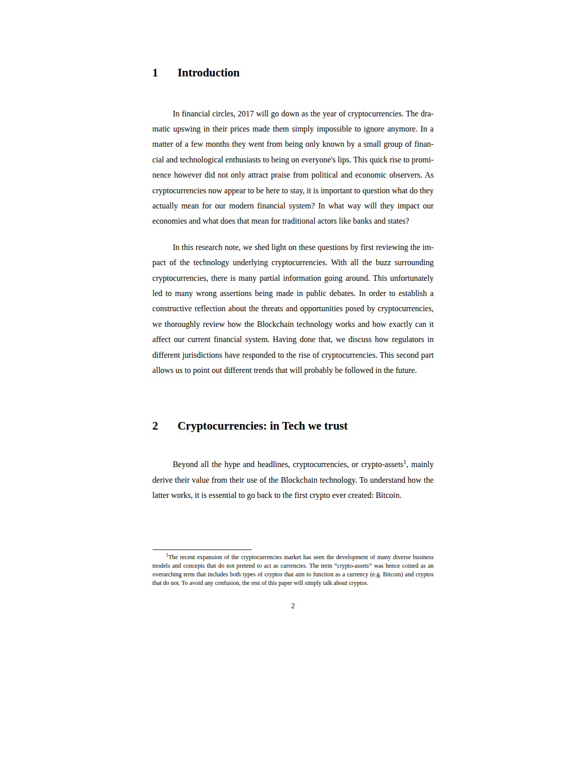1 Introduction
In financial circles, 2017 will go down as the year of cryptocurrencies. The dramatic upswing in their prices made them simply impossible to ignore anymore. In a matter of a few months they went from being only known by a small group of financial and technological enthusiasts to being on everyone's lips. This quick rise to prominence however did not only attract praise from political and economic observers. As cryptocurrencies now appear to be here to stay, it is important to question what do they actually mean for our modern financial system? In what way will they impact our economies and what does that mean for traditional actors like banks and states?
In this research note, we shed light on these questions by first reviewing the impact of the technology underlying cryptocurrencies. With all the buzz surrounding cryptocurrencies, there is many partial information going around. This unfortunately led to many wrong assertions being made in public debates. In order to establish a constructive reflection about the threats and opportunities posed by cryptocurrencies, we thoroughly review how the Blockchain technology works and how exactly can it affect our current financial system. Having done that, we discuss how regulators in different jurisdictions have responded to the rise of cryptocurrencies. This second part allows us to point out different trends that will probably be followed in the future.
2 Cryptocurrencies: in Tech we trust
Beyond all the hype and headlines, cryptocurrencies, or crypto-assets1, mainly derive their value from their use of the Blockchain technology. To understand how the latter works, it is essential to go back to the first crypto ever created: Bitcoin.
1The recent expansion of the cryptocurrencies market has seen the development of many diverse business models and concepts that do not pretend to act as currencies. The term “crypto-assets” was hence coined as an overarching term that includes both types of cryptos that aim to function as a currency (e.g. Bitcoin) and cryptos that do not. To avoid any confusion, the rest of this paper will simply talk about cryptos.
2